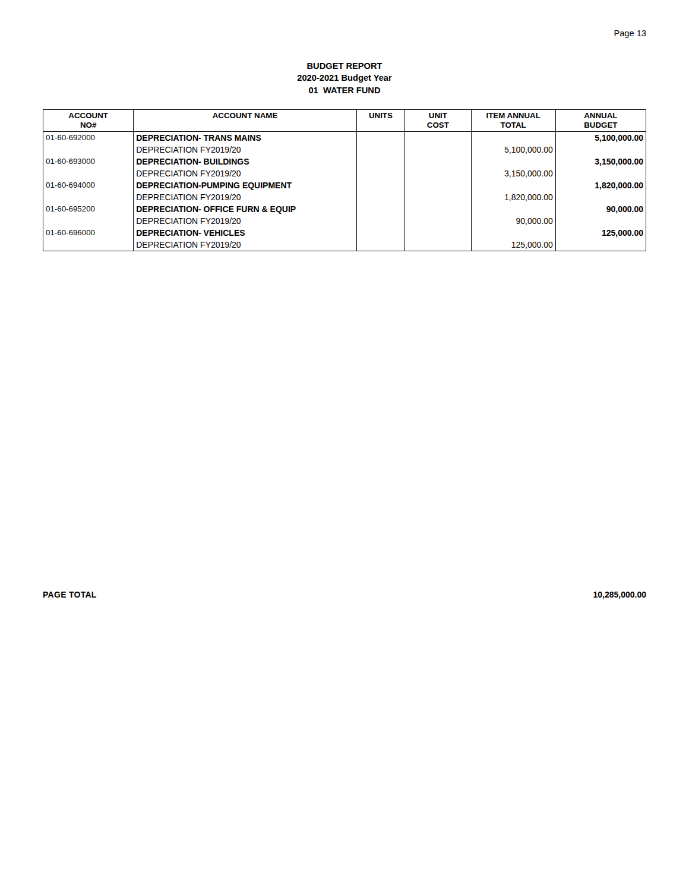Page 13
BUDGET REPORT
2020-2021 Budget Year
01 WATER FUND
| ACCOUNT NO# | ACCOUNT NAME | UNITS | UNIT COST | ITEM ANNUAL TOTAL | ANNUAL BUDGET |
| --- | --- | --- | --- | --- | --- |
| 01-60-692000 | DEPRECIATION- TRANS MAINS | | | | 5,100,000.00 |
| | DEPRECIATION FY2019/20 | | | 5,100,000.00 | |
| 01-60-693000 | DEPRECIATION- BUILDINGS | | | | 3,150,000.00 |
| | DEPRECIATION FY2019/20 | | | 3,150,000.00 | |
| 01-60-694000 | DEPRECIATION-PUMPING EQUIPMENT | | | | 1,820,000.00 |
| | DEPRECIATION FY2019/20 | | | 1,820,000.00 | |
| 01-60-695200 | DEPRECIATION- OFFICE FURN & EQUIP | | | | 90,000.00 |
| | DEPRECIATION FY2019/20 | | | 90,000.00 | |
| 01-60-696000 | DEPRECIATION- VEHICLES | | | | 125,000.00 |
| | DEPRECIATION FY2019/20 | | | 125,000.00 | |
PAGE TOTAL
10,285,000.00